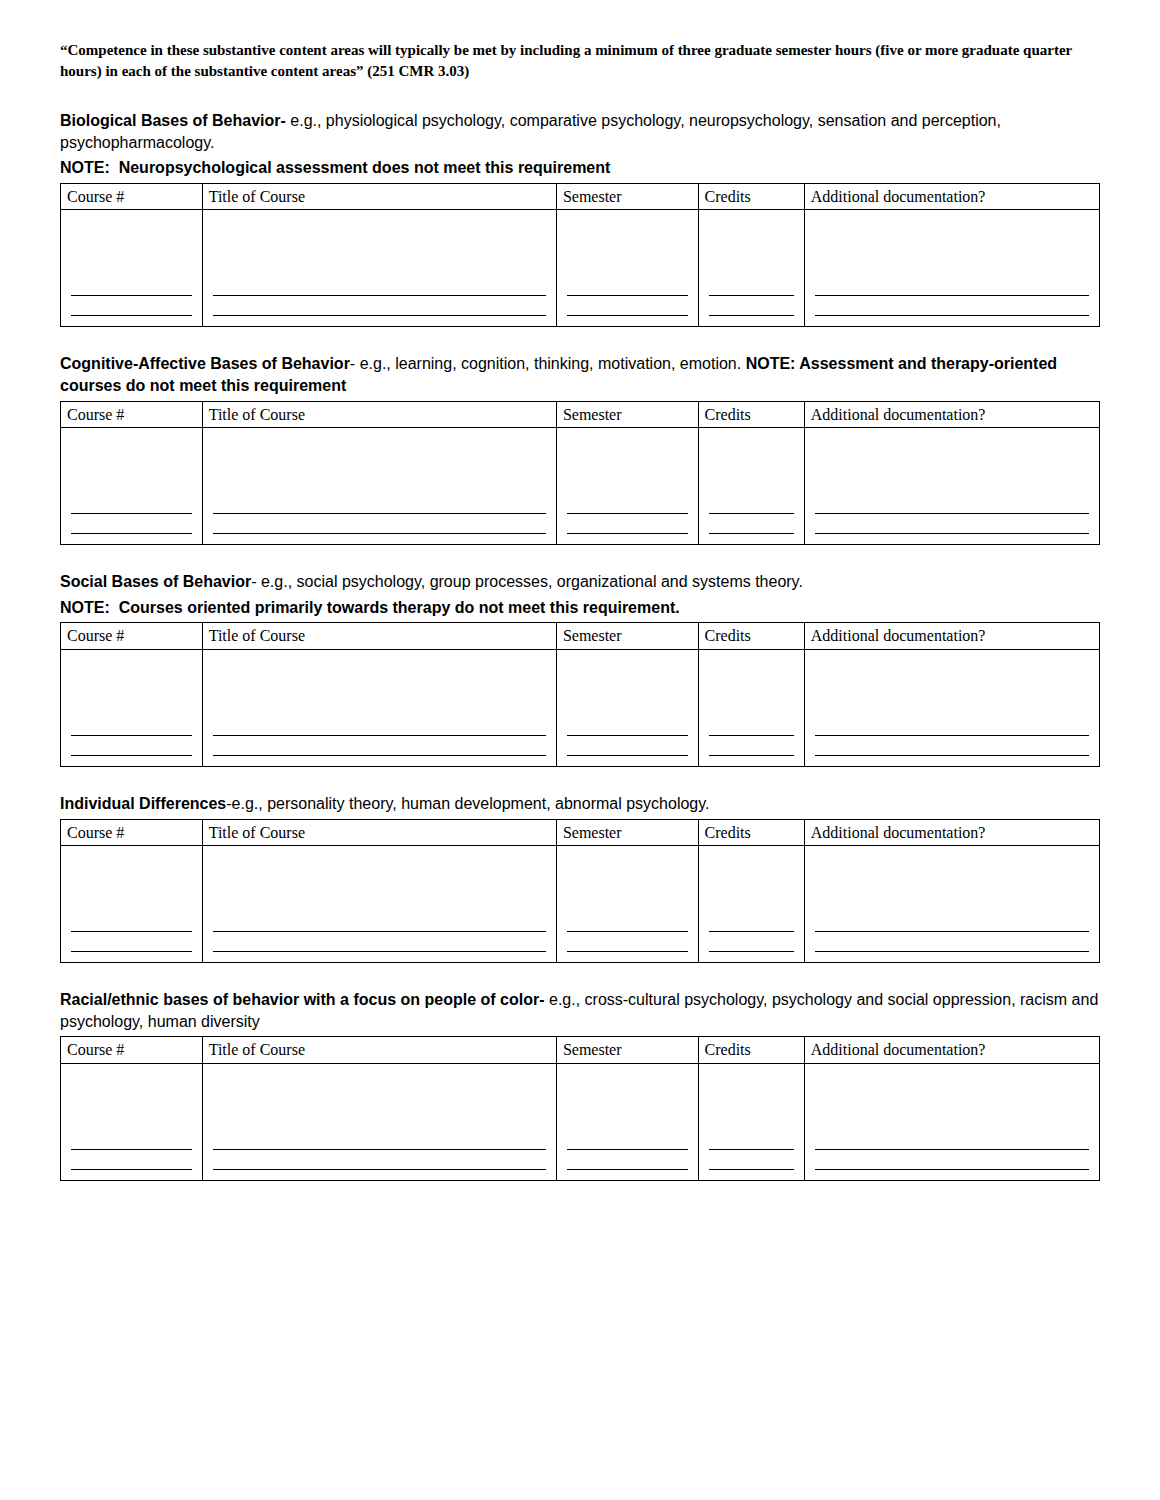“Competence in these substantive content areas will typically be met by including a minimum of three graduate semester hours (five or more graduate quarter hours) in each of the substantive content areas” (251 CMR 3.03)
Biological Bases of Behavior- e.g., physiological psychology, comparative psychology, neuropsychology, sensation and perception, psychopharmacology.
NOTE: Neuropsychological assessment does not meet this requirement
| Course # | Title of Course | Semester | Credits | Additional documentation? |
| --- | --- | --- | --- | --- |
Cognitive-Affective Bases of Behavior- e.g., learning, cognition, thinking, motivation, emotion. NOTE: Assessment and therapy-oriented courses do not meet this requirement
| Course # | Title of Course | Semester | Credits | Additional documentation? |
| --- | --- | --- | --- | --- |
Social Bases of Behavior- e.g., social psychology, group processes, organizational and systems theory.
NOTE: Courses oriented primarily towards therapy do not meet this requirement.
| Course # | Title of Course | Semester | Credits | Additional documentation? |
| --- | --- | --- | --- | --- |
Individual Differences-e.g., personality theory, human development, abnormal psychology.
| Course # | Title of Course | Semester | Credits | Additional documentation? |
| --- | --- | --- | --- | --- |
Racial/ethnic bases of behavior with a focus on people of color- e.g., cross-cultural psychology, psychology and social oppression, racism and psychology, human diversity
| Course # | Title of Course | Semester | Credits | Additional documentation? |
| --- | --- | --- | --- | --- |